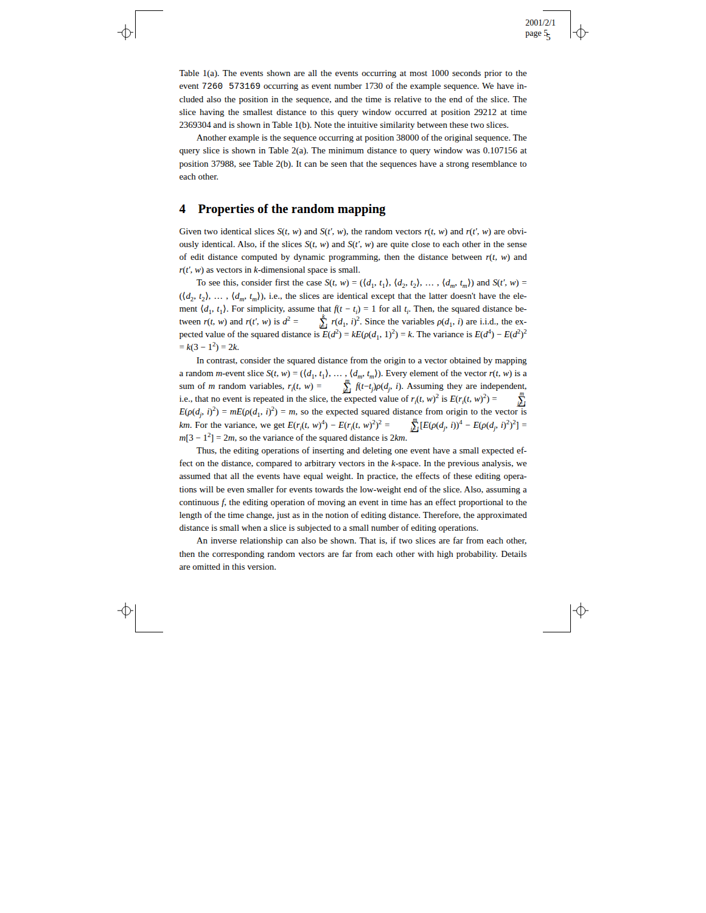2001/2/1
page 5
5
Table 1(a). The events shown are all the events occurring at most 1000 seconds prior to the event 7260 573169 occurring as event number 1730 of the example sequence. We have included also the position in the sequence, and the time is relative to the end of the slice. The slice having the smallest distance to this query window occurred at position 29212 at time 2369304 and is shown in Table 1(b). Note the intuitive similarity between these two slices.
Another example is the sequence occurring at position 38000 of the original sequence. The query slice is shown in Table 2(a). The minimum distance to query window was 0.107156 at position 37988, see Table 2(b). It can be seen that the sequences have a strong resemblance to each other.
4 Properties of the random mapping
Given two identical slices S(t, w) and S(t′, w), the random vectors r(t, w) and r(t′, w) are obviously identical. Also, if the slices S(t, w) and S(t′, w) are quite close to each other in the sense of edit distance computed by dynamic programming, then the distance between r(t, w) and r(t′, w) as vectors in k-dimensional space is small.
To see this, consider first the case S(t, w) = (⟨d1, t1⟩, ⟨d2, t2⟩, … , ⟨dm, tm⟩) and S(t′, w) = (⟨d2, t2⟩, … , ⟨dm, tm⟩), i.e., the slices are identical except that the latter doesn't have the element ⟨d1, t1⟩. For simplicity, assume that f(t − ti) = 1 for all ti. Then, the squared distance between r(t, w) and r(t′, w) is d2 = ∑ki=1 r(d1, i)2. Since the variables ρ(d1, i) are i.i.d., the expected value of the squared distance is E(d2) = kE(ρ(d1, 1)2) = k. The variance is E(d4) − E(d2)2 = k(3 − 12) = 2k.
In contrast, consider the squared distance from the origin to a vector obtained by mapping a random m-event slice S(t, w) = (⟨d1, t1⟩, … , ⟨dm, tm⟩). Every element of the vector r(t, w) is a sum of m random variables, ri(t, w) = ∑mj=1 f(t−tj)ρ(dj, i). Assuming they are independent, i.e., that no event is repeated in the slice, the expected value of ri(t, w)2 is E(ri(t, w)2) = ∑mj=1 E(ρ(dj, i)2) = mE(ρ(d1, i)2) = m, so the expected squared distance from origin to the vector is km. For the variance, we get E(ri(t, w)4) − E(ri(t, w)2)2 = ∑mj=1[E(ρ(dj, i))4 − E(ρ(dj, i)2)2] = m[3 − 12] = 2m, so the variance of the squared distance is 2km.
Thus, the editing operations of inserting and deleting one event have a small expected effect on the distance, compared to arbitrary vectors in the k-space. In the previous analysis, we assumed that all the events have equal weight. In practice, the effects of these editing operations will be even smaller for events towards the low-weight end of the slice. Also, assuming a continuous f, the editing operation of moving an event in time has an effect proportional to the length of the time change, just as in the notion of editing distance. Therefore, the approximated distance is small when a slice is subjected to a small number of editing operations.
An inverse relationship can also be shown. That is, if two slices are far from each other, then the corresponding random vectors are far from each other with high probability. Details are omitted in this version.